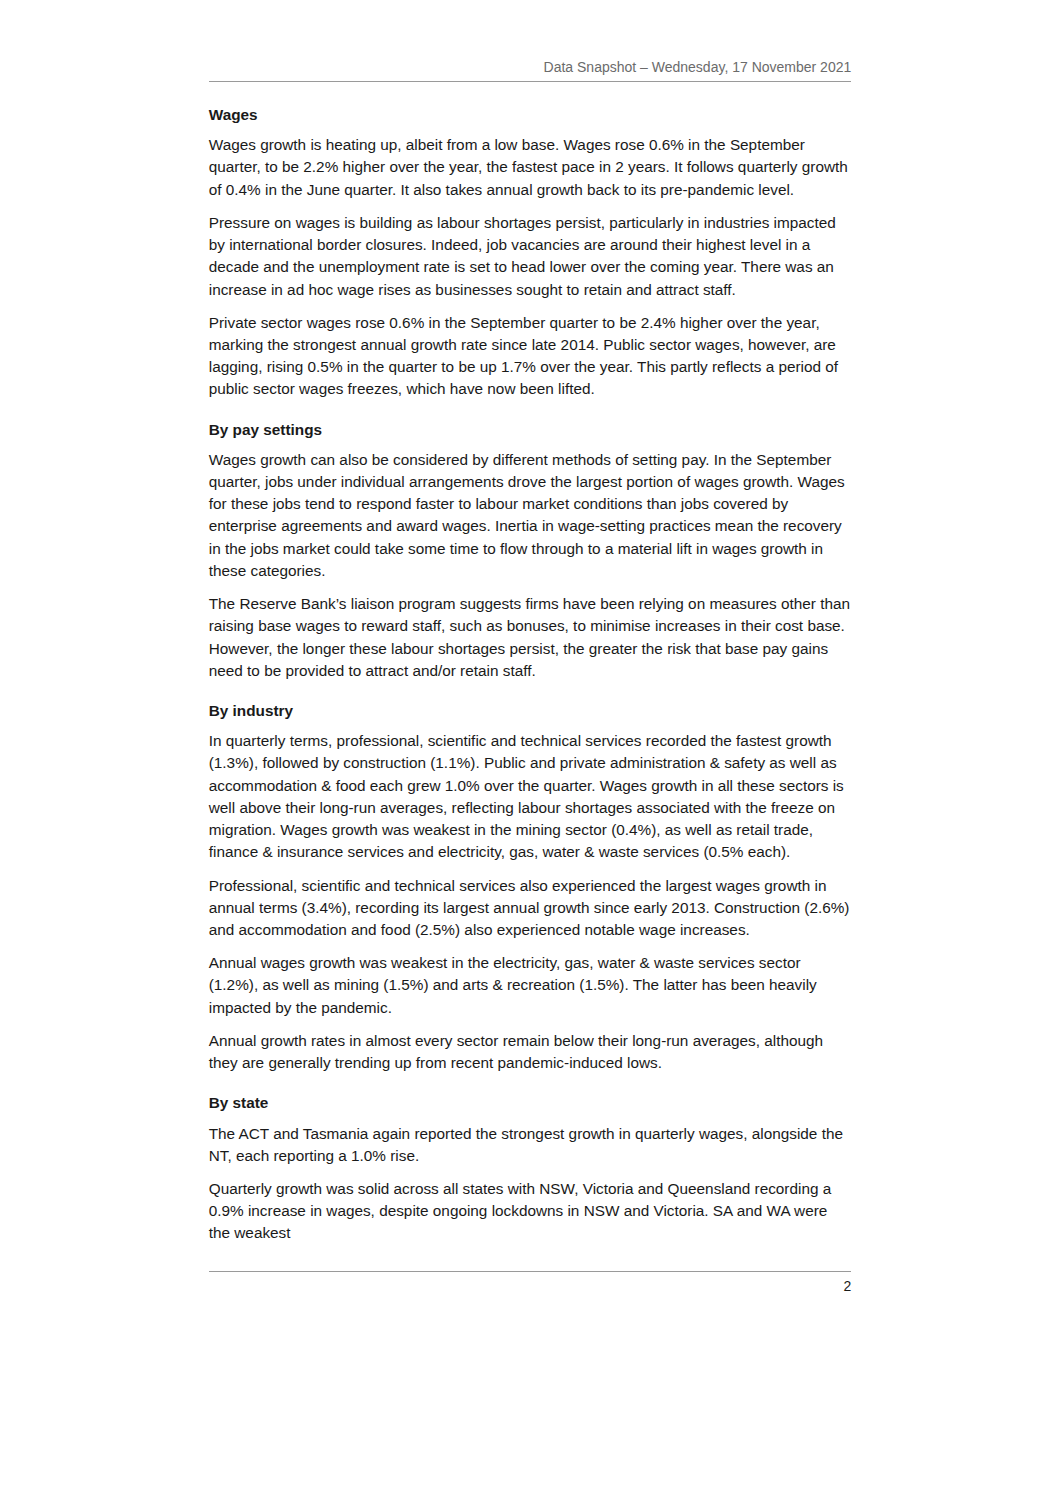Data Snapshot – Wednesday, 17 November 2021
Wages
Wages growth is heating up, albeit from a low base. Wages rose 0.6% in the September quarter, to be 2.2% higher over the year, the fastest pace in 2 years. It follows quarterly growth of 0.4% in the June quarter. It also takes annual growth back to its pre-pandemic level.
Pressure on wages is building as labour shortages persist, particularly in industries impacted by international border closures. Indeed, job vacancies are around their highest level in a decade and the unemployment rate is set to head lower over the coming year. There was an increase in ad hoc wage rises as businesses sought to retain and attract staff.
Private sector wages rose 0.6% in the September quarter to be 2.4% higher over the year, marking the strongest annual growth rate since late 2014. Public sector wages, however, are lagging, rising 0.5% in the quarter to be up 1.7% over the year. This partly reflects a period of public sector wages freezes, which have now been lifted.
By pay settings
Wages growth can also be considered by different methods of setting pay. In the September quarter, jobs under individual arrangements drove the largest portion of wages growth. Wages for these jobs tend to respond faster to labour market conditions than jobs covered by enterprise agreements and award wages. Inertia in wage-setting practices mean the recovery in the jobs market could take some time to flow through to a material lift in wages growth in these categories.
The Reserve Bank’s liaison program suggests firms have been relying on measures other than raising base wages to reward staff, such as bonuses, to minimise increases in their cost base. However, the longer these labour shortages persist, the greater the risk that base pay gains need to be provided to attract and/or retain staff.
By industry
In quarterly terms, professional, scientific and technical services recorded the fastest growth (1.3%), followed by construction (1.1%). Public and private administration & safety as well as accommodation & food each grew 1.0% over the quarter. Wages growth in all these sectors is well above their long-run averages, reflecting labour shortages associated with the freeze on migration. Wages growth was weakest in the mining sector (0.4%), as well as retail trade, finance & insurance services and electricity, gas, water & waste services (0.5% each).
Professional, scientific and technical services also experienced the largest wages growth in annual terms (3.4%), recording its largest annual growth since early 2013. Construction (2.6%) and accommodation and food (2.5%) also experienced notable wage increases.
Annual wages growth was weakest in the electricity, gas, water & waste services sector (1.2%), as well as mining (1.5%) and arts & recreation (1.5%). The latter has been heavily impacted by the pandemic.
Annual growth rates in almost every sector remain below their long-run averages, although they are generally trending up from recent pandemic-induced lows.
By state
The ACT and Tasmania again reported the strongest growth in quarterly wages, alongside the NT, each reporting a 1.0% rise.
Quarterly growth was solid across all states with NSW, Victoria and Queensland recording a 0.9% increase in wages, despite ongoing lockdowns in NSW and Victoria. SA and WA were the weakest
2